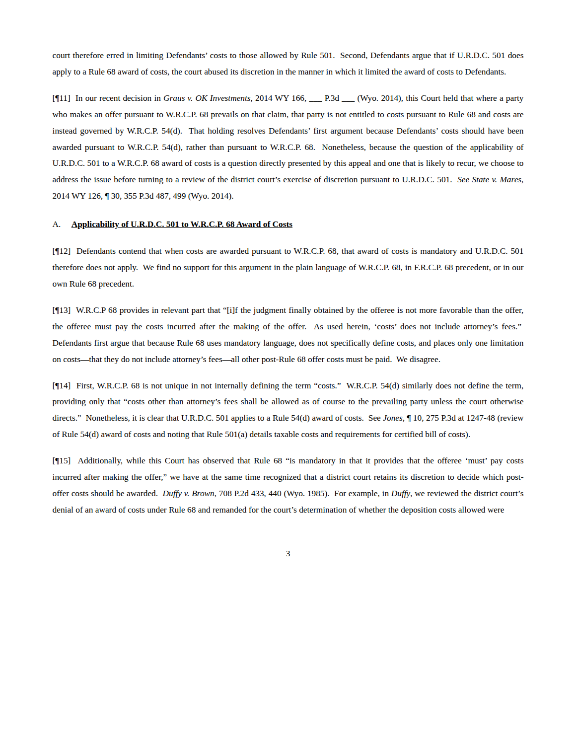court therefore erred in limiting Defendants’ costs to those allowed by Rule 501. Second, Defendants argue that if U.R.D.C. 501 does apply to a Rule 68 award of costs, the court abused its discretion in the manner in which it limited the award of costs to Defendants.
[¶11] In our recent decision in Graus v. OK Investments, 2014 WY 166, ___ P.3d ___ (Wyo. 2014), this Court held that where a party who makes an offer pursuant to W.R.C.P. 68 prevails on that claim, that party is not entitled to costs pursuant to Rule 68 and costs are instead governed by W.R.C.P. 54(d). That holding resolves Defendants’ first argument because Defendants’ costs should have been awarded pursuant to W.R.C.P. 54(d), rather than pursuant to W.R.C.P. 68. Nonetheless, because the question of the applicability of U.R.D.C. 501 to a W.R.C.P. 68 award of costs is a question directly presented by this appeal and one that is likely to recur, we choose to address the issue before turning to a review of the district court’s exercise of discretion pursuant to U.R.D.C. 501. See State v. Mares, 2014 WY 126, ¶ 30, 355 P.3d 487, 499 (Wyo. 2014).
A. Applicability of U.R.D.C. 501 to W.R.C.P. 68 Award of Costs
[¶12] Defendants contend that when costs are awarded pursuant to W.R.C.P. 68, that award of costs is mandatory and U.R.D.C. 501 therefore does not apply. We find no support for this argument in the plain language of W.R.C.P. 68, in F.R.C.P. 68 precedent, or in our own Rule 68 precedent.
[¶13] W.R.C.P 68 provides in relevant part that “[i]f the judgment finally obtained by the offeree is not more favorable than the offer, the offeree must pay the costs incurred after the making of the offer. As used herein, ‘costs’ does not include attorney’s fees.” Defendants first argue that because Rule 68 uses mandatory language, does not specifically define costs, and places only one limitation on costs—that they do not include attorney’s fees—all other post-Rule 68 offer costs must be paid. We disagree.
[¶14] First, W.R.C.P. 68 is not unique in not internally defining the term “costs.” W.R.C.P. 54(d) similarly does not define the term, providing only that “costs other than attorney’s fees shall be allowed as of course to the prevailing party unless the court otherwise directs.” Nonetheless, it is clear that U.R.D.C. 501 applies to a Rule 54(d) award of costs. See Jones, ¶ 10, 275 P.3d at 1247-48 (review of Rule 54(d) award of costs and noting that Rule 501(a) details taxable costs and requirements for certified bill of costs).
[¶15] Additionally, while this Court has observed that Rule 68 “is mandatory in that it provides that the offeree ‘must’ pay costs incurred after making the offer,” we have at the same time recognized that a district court retains its discretion to decide which post-offer costs should be awarded. Duffy v. Brown, 708 P.2d 433, 440 (Wyo. 1985). For example, in Duffy, we reviewed the district court’s denial of an award of costs under Rule 68 and remanded for the court’s determination of whether the deposition costs allowed were
3